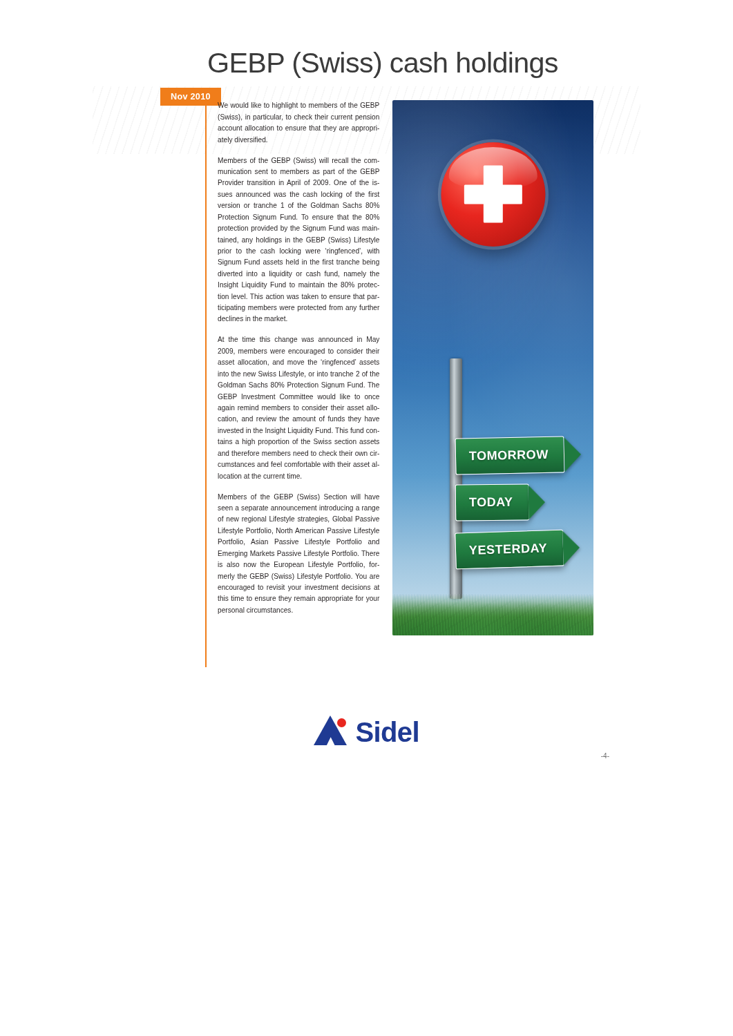GEBP (Swiss) cash holdings
Nov 2010
We would like to highlight to members of the GEBP (Swiss), in particular, to check their current pension account allocation to ensure that they are appropriately diversified.
Members of the GEBP (Swiss) will recall the communication sent to members as part of the GEBP Provider transition in April of 2009. One of the issues announced was the cash locking of the first version or tranche 1 of the Goldman Sachs 80% Protection Signum Fund. To ensure that the 80% protection provided by the Signum Fund was maintained, any holdings in the GEBP (Swiss) Lifestyle prior to the cash locking were ‘ringfenced’, with Signum Fund assets held in the first tranche being diverted into a liquidity or cash fund, namely the Insight Liquidity Fund to maintain the 80% protection level. This action was taken to ensure that participating members were protected from any further declines in the market.
At the time this change was announced in May 2009, members were encouraged to consider their asset allocation, and move the ‘ringfenced’ assets into the new Swiss Lifestyle, or into tranche 2 of the Goldman Sachs 80% Protection Signum Fund. The GEBP Investment Committee would like to once again remind members to consider their asset allocation, and review the amount of funds they have invested in the Insight Liquidity Fund. This fund contains a high proportion of the Swiss section assets and therefore members need to check their own circumstances and feel comfortable with their asset allocation at the current time.
Members of the GEBP (Swiss) Section will have seen a separate announcement introducing a range of new regional Lifestyle strategies, Global Passive Lifestyle Portfolio, North American Passive Lifestyle Portfolio, Asian Passive Lifestyle Portfolio and Emerging Markets Passive Lifestyle Portfolio. There is also now the European Lifestyle Portfolio, formerly the GEBP (Swiss) Lifestyle Portfolio. You are encouraged to revisit your investment decisions at this time to ensure they remain appropriate for your personal circumstances.
Tomorrow
Today
Yesterday
Sidel
-4-